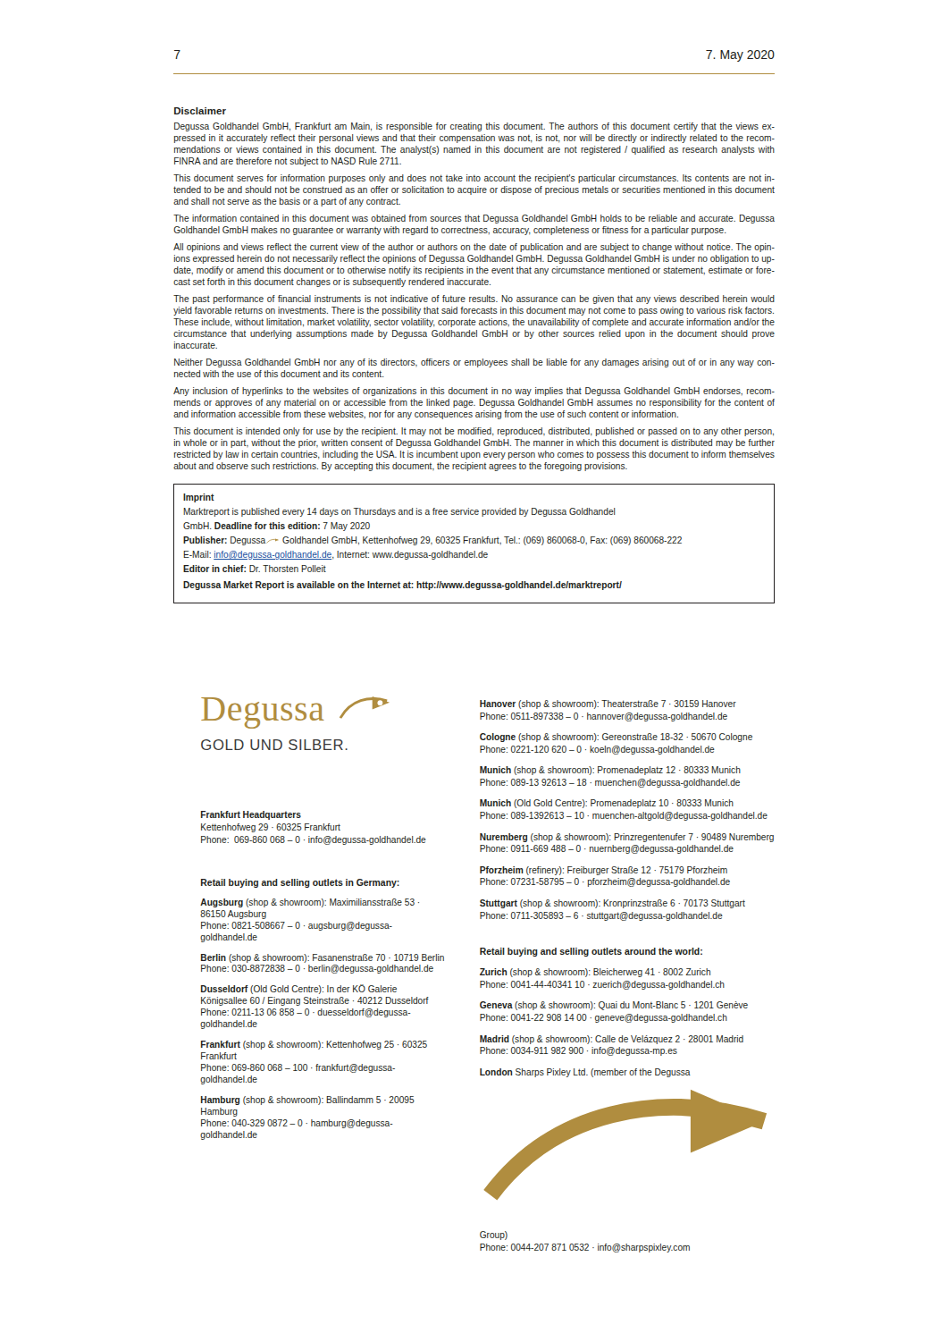7
7. May 2020
Disclaimer
Degussa Goldhandel GmbH, Frankfurt am Main, is responsible for creating this document. The authors of this document certify that the views expressed in it accurately reflect their personal views and that their compensation was not, is not, nor will be directly or indirectly related to the recommendations or views contained in this document. The analyst(s) named in this document are not registered / qualified as research analysts with FINRA and are therefore not subject to NASD Rule 2711.
This document serves for information purposes only and does not take into account the recipient's particular circumstances. Its contents are not intended to be and should not be construed as an offer or solicitation to acquire or dispose of precious metals or securities mentioned in this document and shall not serve as the basis or a part of any contract.
The information contained in this document was obtained from sources that Degussa Goldhandel GmbH holds to be reliable and accurate. Degussa Goldhandel GmbH makes no guarantee or warranty with regard to correctness, accuracy, completeness or fitness for a particular purpose.
All opinions and views reflect the current view of the author or authors on the date of publication and are subject to change without notice. The opinions expressed herein do not necessarily reflect the opinions of Degussa Goldhandel GmbH. Degussa Goldhandel GmbH is under no obligation to update, modify or amend this document or to otherwise notify its recipients in the event that any circumstance mentioned or statement, estimate or forecast set forth in this document changes or is subsequently rendered inaccurate.
The past performance of financial instruments is not indicative of future results. No assurance can be given that any views described herein would yield favorable returns on investments. There is the possibility that said forecasts in this document may not come to pass owing to various risk factors. These include, without limitation, market volatility, sector volatility, corporate actions, the unavailability of complete and accurate information and/or the circumstance that underlying assumptions made by Degussa Goldhandel GmbH or by other sources relied upon in the document should prove inaccurate.
Neither Degussa Goldhandel GmbH nor any of its directors, officers or employees shall be liable for any damages arising out of or in any way connected with the use of this document and its content.
Any inclusion of hyperlinks to the websites of organizations in this document in no way implies that Degussa Goldhandel GmbH endorses, recommends or approves of any material on or accessible from the linked page. Degussa Goldhandel GmbH assumes no responsibility for the content of and information accessible from these websites, nor for any consequences arising from the use of such content or information.
This document is intended only for use by the recipient. It may not be modified, reproduced, distributed, published or passed on to any other person, in whole or in part, without the prior, written consent of Degussa Goldhandel GmbH. The manner in which this document is distributed may be further restricted by law in certain countries, including the USA. It is incumbent upon every person who comes to possess this document to inform themselves about and observe such restrictions. By accepting this document, the recipient agrees to the foregoing provisions.
Imprint
Marktreport is published every 14 days on Thursdays and is a free service provided by Degussa Goldhandel
GmbH. Deadline for this edition: 7 May 2020
Publisher: Degussa Goldhandel GmbH, Kettenhofweg 29, 60325 Frankfurt, Tel.: (069) 860068-0, Fax: (069) 860068-222
E-Mail: info@degussa-goldhandel.de, Internet: www.degussa-goldhandel.de
Editor in chief: Dr. Thorsten Polleit
Degussa Market Report is available on the Internet at: http://www.degussa-goldhandel.de/marktreport/
Degussa
GOLD UND SILBER.
Frankfurt Headquarters
Kettenhofweg 29 · 60325 Frankfurt
Phone: 069-860 068 – 0 · info@degussa-goldhandel.de
Retail buying and selling outlets in Germany:
Augsburg (shop & showroom): Maximiliansstraße 53 · 86150 Augsburg
Phone: 0821-508667 – 0 · augsburg@degussa-goldhandel.de
Berlin (shop & showroom): Fasanenstraße 70 · 10719 Berlin
Phone: 030-8872838 – 0 · berlin@degussa-goldhandel.de
Dusseldorf (Old Gold Centre): In der KÖ Galerie
Königsallee 60 / Eingang Steinstraße · 40212 Dusseldorf
Phone: 0211-13 06 858 – 0 · duesseldorf@degussa-goldhandel.de
Frankfurt (shop & showroom): Kettenhofweg 25 · 60325 Frankfurt
Phone: 069-860 068 – 100 · frankfurt@degussa-goldhandel.de
Hamburg (shop & showroom): Ballindamm 5 · 20095 Hamburg
Phone: 040-329 0872 – 0 · hamburg@degussa-goldhandel.de
Hanover (shop & showroom): Theaterstraße 7 · 30159 Hanover
Phone: 0511-897338 – 0 · hannover@degussa-goldhandel.de
Cologne (shop & showroom): Gereonstraße 18-32 · 50670 Cologne
Phone: 0221-120 620 – 0 · koeln@degussa-goldhandel.de
Munich (shop & showroom): Promenadeplatz 12 · 80333 Munich
Phone: 089-13 92613 – 18 · muenchen@degussa-goldhandel.de
Munich (Old Gold Centre): Promenadeplatz 10 · 80333 Munich
Phone: 089-1392613 – 10 · muenchen-altgold@degussa-goldhandel.de
Nuremberg (shop & showroom): Prinzregentenufer 7 · 90489 Nuremberg
Phone: 0911-669 488 – 0 · nuernberg@degussa-goldhandel.de
Pforzheim (refinery): Freiburger Straße 12 · 75179 Pforzheim
Phone: 07231-58795 – 0 · pforzheim@degussa-goldhandel.de
Stuttgart (shop & showroom): Kronprinzstraße 6 · 70173 Stuttgart
Phone: 0711-305893 – 6 · stuttgart@degussa-goldhandel.de
Retail buying and selling outlets around the world:
Zurich (shop & showroom): Bleicherweg 41 · 8002 Zurich
Phone: 0041-44-40341 10 · zuerich@degussa-goldhandel.ch
Geneva (shop & showroom): Quai du Mont-Blanc 5 · 1201 Genève
Phone: 0041-22 908 14 00 · geneve@degussa-goldhandel.ch
Madrid (shop & showroom): Calle de Velázquez 2 · 28001 Madrid
Phone: 0034-911 982 900 · info@degussa-mp.es
London Sharps Pixley Ltd. (member of the Degussa Group)
Phone: 0044-207 871 0532 · info@sharpspixley.com